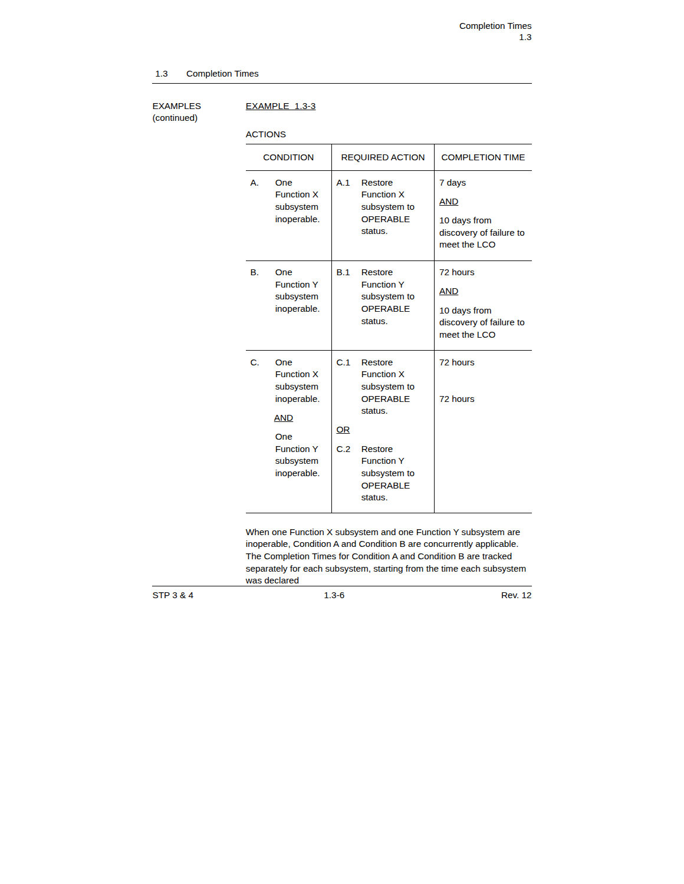Completion Times 1.3
1.3 Completion Times
EXAMPLES(continued)
EXAMPLE 1.3-3
ACTIONS
| CONDITION | REQUIRED ACTION | COMPLETION TIME |
| --- | --- | --- |
| A. One Function X subsystem inoperable. | A.1 Restore Function X subsystem to OPERABLE status. | 7 days AND 10 days from discovery of failure to meet the LCO |
| B. One Function Y subsystem inoperable. | B.1 Restore Function Y subsystem to OPERABLE status. | 72 hours AND 10 days from discovery of failure to meet the LCO |
| C. One Function X subsystem inoperable. AND One Function Y subsystem inoperable. | C.1 Restore Function X subsystem to OPERABLE status. OR C.2 Restore Function Y subsystem to OPERABLE status. | 72 hours 72 hours |
When one Function X subsystem and one Function Y subsystem are inoperable, Condition A and Condition B are concurrently applicable. The Completion Times for Condition A and Condition B are tracked separately for each subsystem, starting from the time each subsystem was declared
STP 3 & 4
1.3-6
Rev. 12